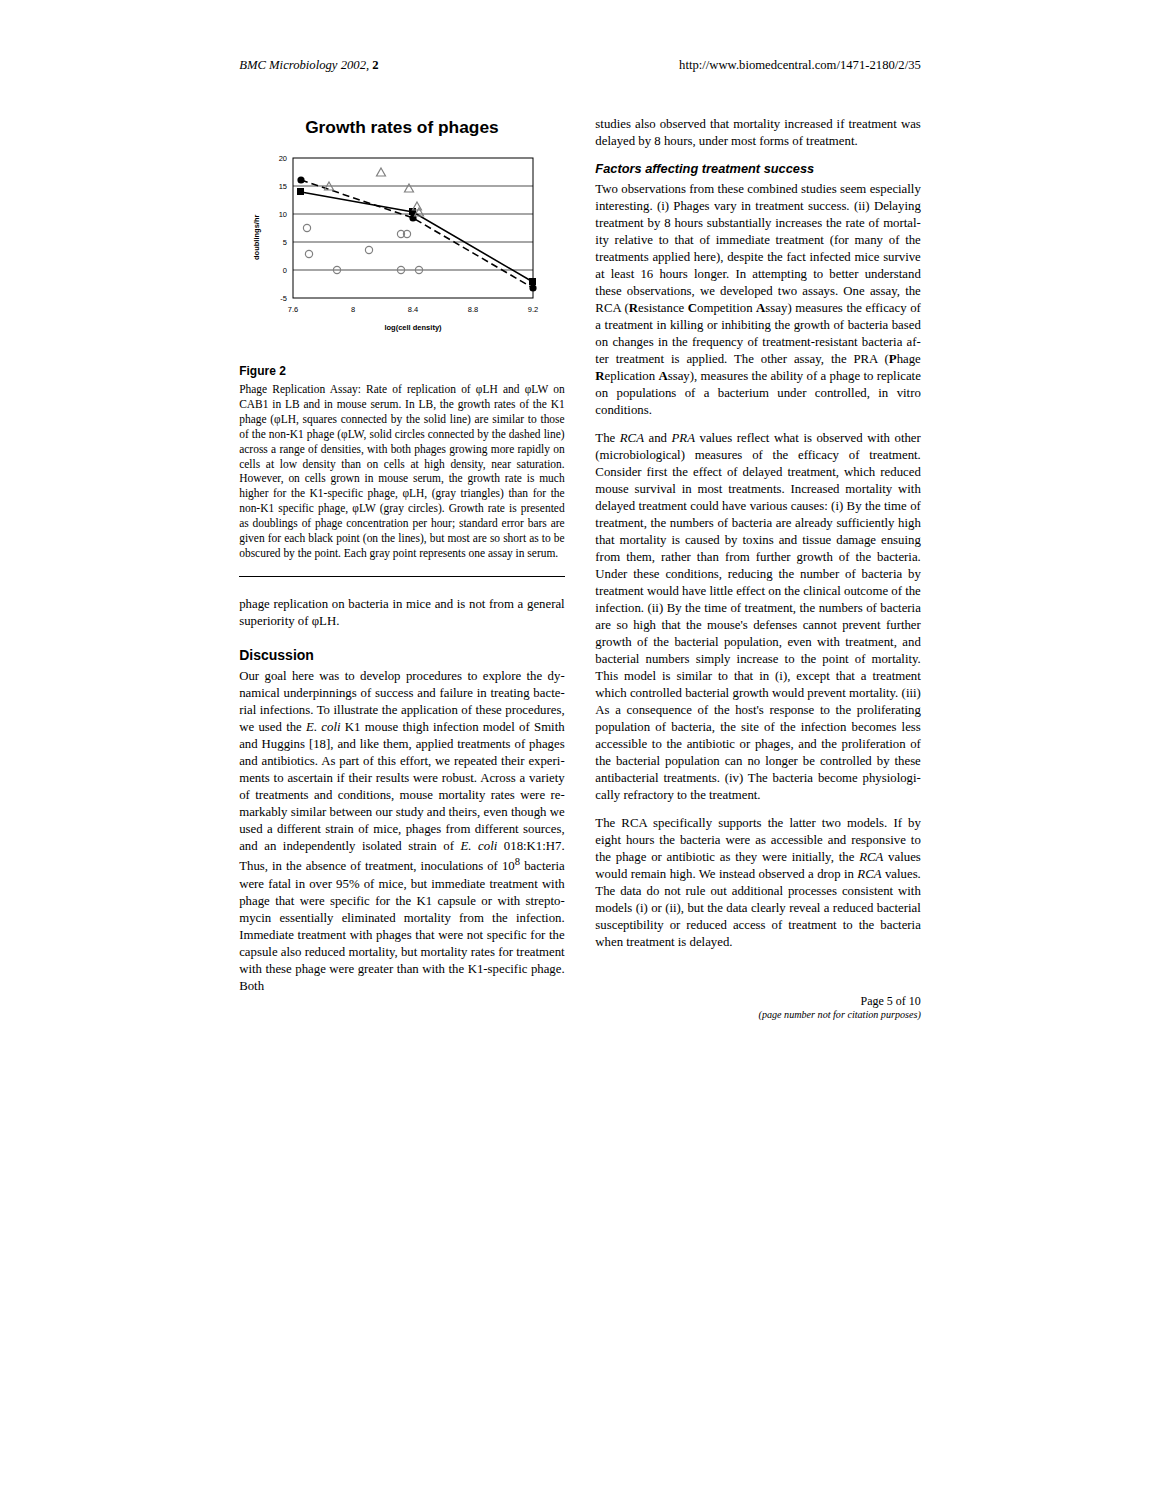BMC Microbiology 2002, 2
http://www.biomedcentral.com/1471-2180/2/35
Growth rates of phages
20 15 10 5 0 -5 doublings/hr 7.6 8 8.4 8.8 9.2 log(cell density)
Figure 2 Phage Replication Assay: Rate of replication of φLH and φLW on CAB1 in LB and in mouse serum. In LB, the growth rates of the K1 phage (φLH, squares connected by the solid line) are similar to those of the non-K1 phage (φLW, solid circles connected by the dashed line) across a range of densities, with both phages growing more rapidly on cells at low density than on cells at high density, near saturation. However, on cells grown in mouse serum, the growth rate is much higher for the K1-specific phage, φLH, (gray triangles) than for the non-K1 specific phage, φLW (gray circles). Growth rate is presented as doublings of phage concentration per hour; standard error bars are given for each black point (on the lines), but most are so short as to be obscured by the point. Each gray point represents one assay in serum.
phage replication on bacteria in mice and is not from a general superiority of φLH.
Discussion
Our goal here was to develop procedures to explore the dynamical underpinnings of success and failure in treating bacterial infections. To illustrate the application of these procedures, we used the E. coli K1 mouse thigh infection model of Smith and Huggins [18], and like them, applied treatments of phages and antibiotics. As part of this effort, we repeated their experiments to ascertain if their results were robust. Across a variety of treatments and conditions, mouse mortality rates were remarkably similar between our study and theirs, even though we used a different strain of mice, phages from different sources, and an independently isolated strain of E. coli 018:K1:H7. Thus, in the absence of treatment, inoculations of 108 bacteria were fatal in over 95% of mice, but immediate treatment with phage that were specific for the K1 capsule or with streptomycin essentially eliminated mortality from the infection. Immediate treatment with phages that were not specific for the capsule also reduced mortality, but mortality rates for treatment with these phage were greater than with the K1-specific phage. Both
studies also observed that mortality increased if treatment was delayed by 8 hours, under most forms of treatment.
Factors affecting treatment success
Two observations from these combined studies seem especially interesting. (i) Phages vary in treatment success. (ii) Delaying treatment by 8 hours substantially increases the rate of mortality relative to that of immediate treatment (for many of the treatments applied here), despite the fact infected mice survive at least 16 hours longer. In attempting to better understand these observations, we developed two assays. One assay, the RCA (Resistance Competition Assay) measures the efficacy of a treatment in killing or inhibiting the growth of bacteria based on changes in the frequency of treatment-resistant bacteria after treatment is applied. The other assay, the PRA (Phage Replication Assay), measures the ability of a phage to replicate on populations of a bacterium under controlled, in vitro conditions.
The RCA and PRA values reflect what is observed with other (microbiological) measures of the efficacy of treatment. Consider first the effect of delayed treatment, which reduced mouse survival in most treatments. Increased mortality with delayed treatment could have various causes: (i) By the time of treatment, the numbers of bacteria are already sufficiently high that mortality is caused by toxins and tissue damage ensuing from them, rather than from further growth of the bacteria. Under these conditions, reducing the number of bacteria by treatment would have little effect on the clinical outcome of the infection. (ii) By the time of treatment, the numbers of bacteria are so high that the mouse's defenses cannot prevent further growth of the bacterial population, even with treatment, and bacterial numbers simply increase to the point of mortality. This model is similar to that in (i), except that a treatment which controlled bacterial growth would prevent mortality. (iii) As a consequence of the host's response to the proliferating population of bacteria, the site of the infection becomes less accessible to the antibiotic or phages, and the proliferation of the bacterial population can no longer be controlled by these antibacterial treatments. (iv) The bacteria become physiologically refractory to the treatment.
The RCA specifically supports the latter two models. If by eight hours the bacteria were as accessible and responsive to the phage or antibiotic as they were initially, the RCA values would remain high. We instead observed a drop in RCA values. The data do not rule out additional processes consistent with models (i) or (ii), but the data clearly reveal a reduced bacterial susceptibility or reduced access of treatment to the bacteria when treatment is delayed.
Page 5 of 10
(page number not for citation purposes)